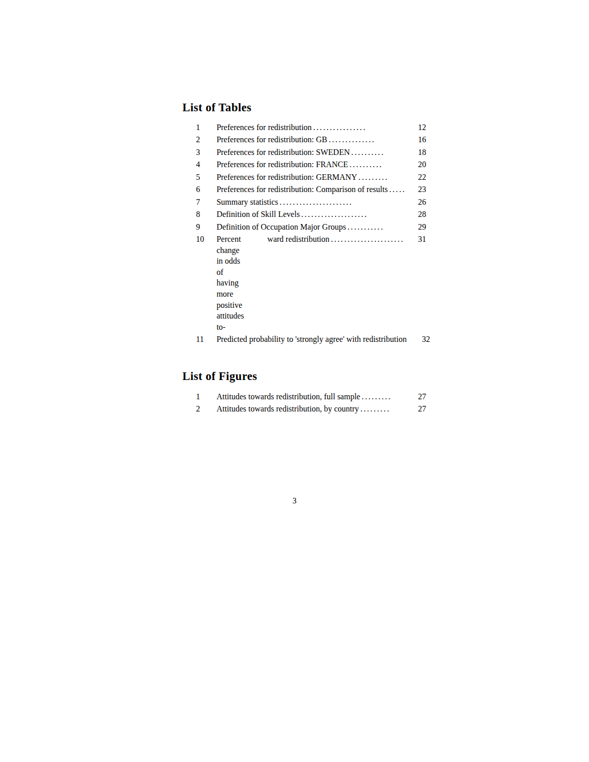List of Tables
1 Preferences for redistribution ................ 12
2 Preferences for redistribution: GB .............. 16
3 Preferences for redistribution: SWEDEN .......... 18
4 Preferences for redistribution: FRANCE .......... 20
5 Preferences for redistribution: GERMANY ......... 22
6 Preferences for redistribution: Comparison of results ..... 23
7 Summary statistics ...................... 26
8 Definition of Skill Levels .................... 28
9 Definition of Occupation Major Groups ........... 29
10 Percent change in odds of having more positive attitudes to-
ward redistribution ...................... 31
11 Predicted probability to 'strongly agree' with redistribution . 32
List of Figures
1 Attitudes towards redistribution, full sample ......... 27
2 Attitudes towards redistribution, by country ......... 27
3